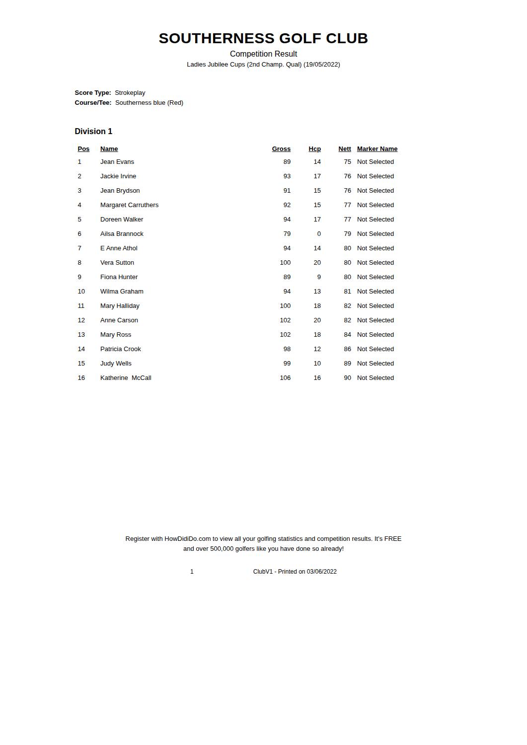SOUTHERNESS GOLF CLUB
Competition Result
Ladies Jubilee Cups (2nd Champ. Qual) (19/05/2022)
Score Type: Strokeplay
Course/Tee: Southerness blue (Red)
Division 1
| Pos | Name | Gross | Hcp | Nett | Marker Name |
| --- | --- | --- | --- | --- | --- |
| 1 | Jean Evans | 89 | 14 | 75 | Not Selected |
| 2 | Jackie Irvine | 93 | 17 | 76 | Not Selected |
| 3 | Jean Brydson | 91 | 15 | 76 | Not Selected |
| 4 | Margaret Carruthers | 92 | 15 | 77 | Not Selected |
| 5 | Doreen Walker | 94 | 17 | 77 | Not Selected |
| 6 | Ailsa Brannock | 79 | 0 | 79 | Not Selected |
| 7 | E Anne Athol | 94 | 14 | 80 | Not Selected |
| 8 | Vera Sutton | 100 | 20 | 80 | Not Selected |
| 9 | Fiona Hunter | 89 | 9 | 80 | Not Selected |
| 10 | Wilma Graham | 94 | 13 | 81 | Not Selected |
| 11 | Mary Halliday | 100 | 18 | 82 | Not Selected |
| 12 | Anne Carson | 102 | 20 | 82 | Not Selected |
| 13 | Mary Ross | 102 | 18 | 84 | Not Selected |
| 14 | Patricia Crook | 98 | 12 | 86 | Not Selected |
| 15 | Judy Wells | 99 | 10 | 89 | Not Selected |
| 16 | Katherine McCall | 106 | 16 | 90 | Not Selected |
Register with HowDidiDo.com to view all your golfing statistics and competition results. It's FREE
and over 500,000 golfers like you have done so already!
1 ClubV1 - Printed on 03/06/2022